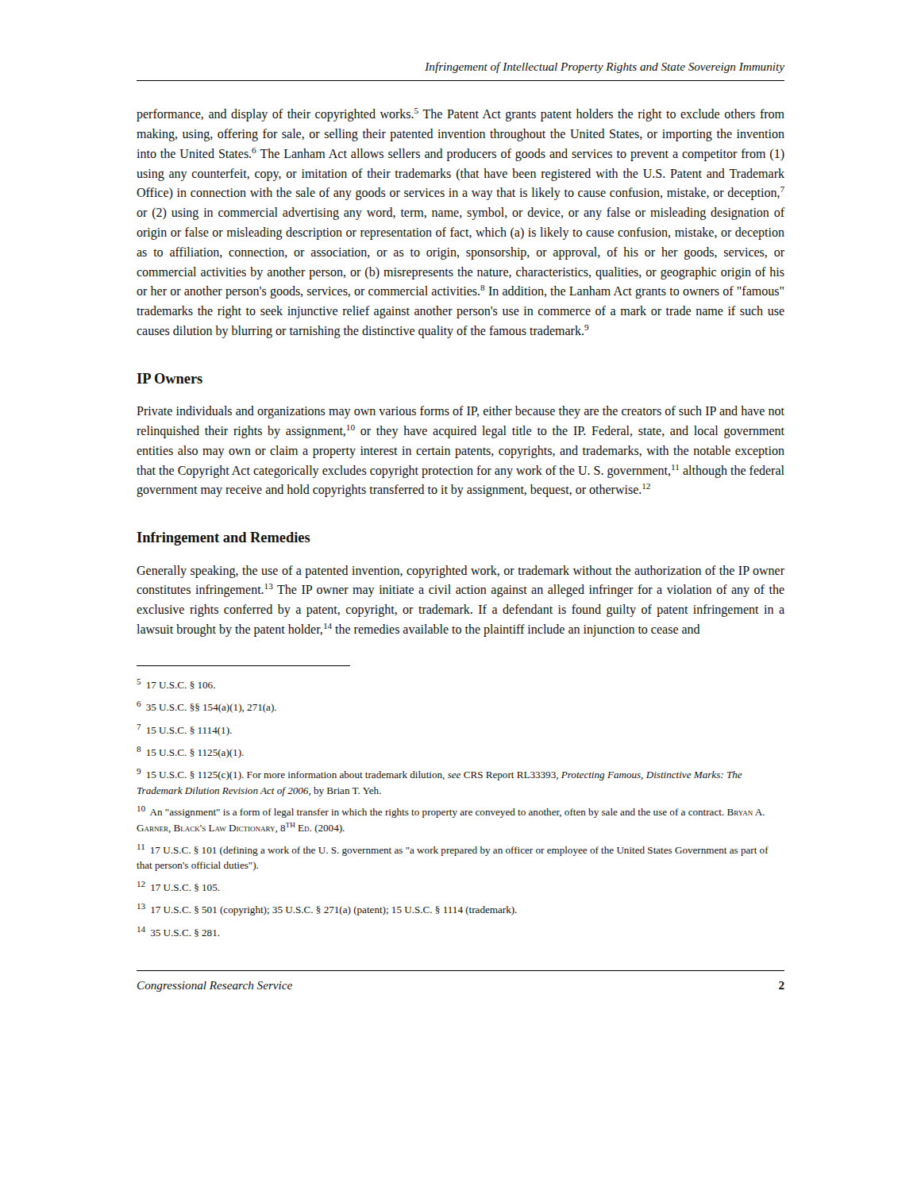Infringement of Intellectual Property Rights and State Sovereign Immunity
performance, and display of their copyrighted works.5 The Patent Act grants patent holders the right to exclude others from making, using, offering for sale, or selling their patented invention throughout the United States, or importing the invention into the United States.6 The Lanham Act allows sellers and producers of goods and services to prevent a competitor from (1) using any counterfeit, copy, or imitation of their trademarks (that have been registered with the U.S. Patent and Trademark Office) in connection with the sale of any goods or services in a way that is likely to cause confusion, mistake, or deception,7 or (2) using in commercial advertising any word, term, name, symbol, or device, or any false or misleading designation of origin or false or misleading description or representation of fact, which (a) is likely to cause confusion, mistake, or deception as to affiliation, connection, or association, or as to origin, sponsorship, or approval, of his or her goods, services, or commercial activities by another person, or (b) misrepresents the nature, characteristics, qualities, or geographic origin of his or her or another person's goods, services, or commercial activities.8 In addition, the Lanham Act grants to owners of "famous" trademarks the right to seek injunctive relief against another person's use in commerce of a mark or trade name if such use causes dilution by blurring or tarnishing the distinctive quality of the famous trademark.9
IP Owners
Private individuals and organizations may own various forms of IP, either because they are the creators of such IP and have not relinquished their rights by assignment,10 or they have acquired legal title to the IP. Federal, state, and local government entities also may own or claim a property interest in certain patents, copyrights, and trademarks, with the notable exception that the Copyright Act categorically excludes copyright protection for any work of the U. S. government,11 although the federal government may receive and hold copyrights transferred to it by assignment, bequest, or otherwise.12
Infringement and Remedies
Generally speaking, the use of a patented invention, copyrighted work, or trademark without the authorization of the IP owner constitutes infringement.13 The IP owner may initiate a civil action against an alleged infringer for a violation of any of the exclusive rights conferred by a patent, copyright, or trademark. If a defendant is found guilty of patent infringement in a lawsuit brought by the patent holder,14 the remedies available to the plaintiff include an injunction to cease and
5 17 U.S.C. § 106.
6 35 U.S.C. §§ 154(a)(1), 271(a).
7 15 U.S.C. § 1114(1).
8 15 U.S.C. § 1125(a)(1).
9 15 U.S.C. § 1125(c)(1). For more information about trademark dilution, see CRS Report RL33393, Protecting Famous, Distinctive Marks: The Trademark Dilution Revision Act of 2006, by Brian T. Yeh.
10 An "assignment" is a form of legal transfer in which the rights to property are conveyed to another, often by sale and the use of a contract. Bryan A. Garner, Black's Law Dictionary, 8TH Ed. (2004).
11 17 U.S.C. § 101 (defining a work of the U. S. government as "a work prepared by an officer or employee of the United States Government as part of that person's official duties").
12 17 U.S.C. § 105.
13 17 U.S.C. § 501 (copyright); 35 U.S.C. § 271(a) (patent); 15 U.S.C. § 1114 (trademark).
14 35 U.S.C. § 281.
Congressional Research Service 2